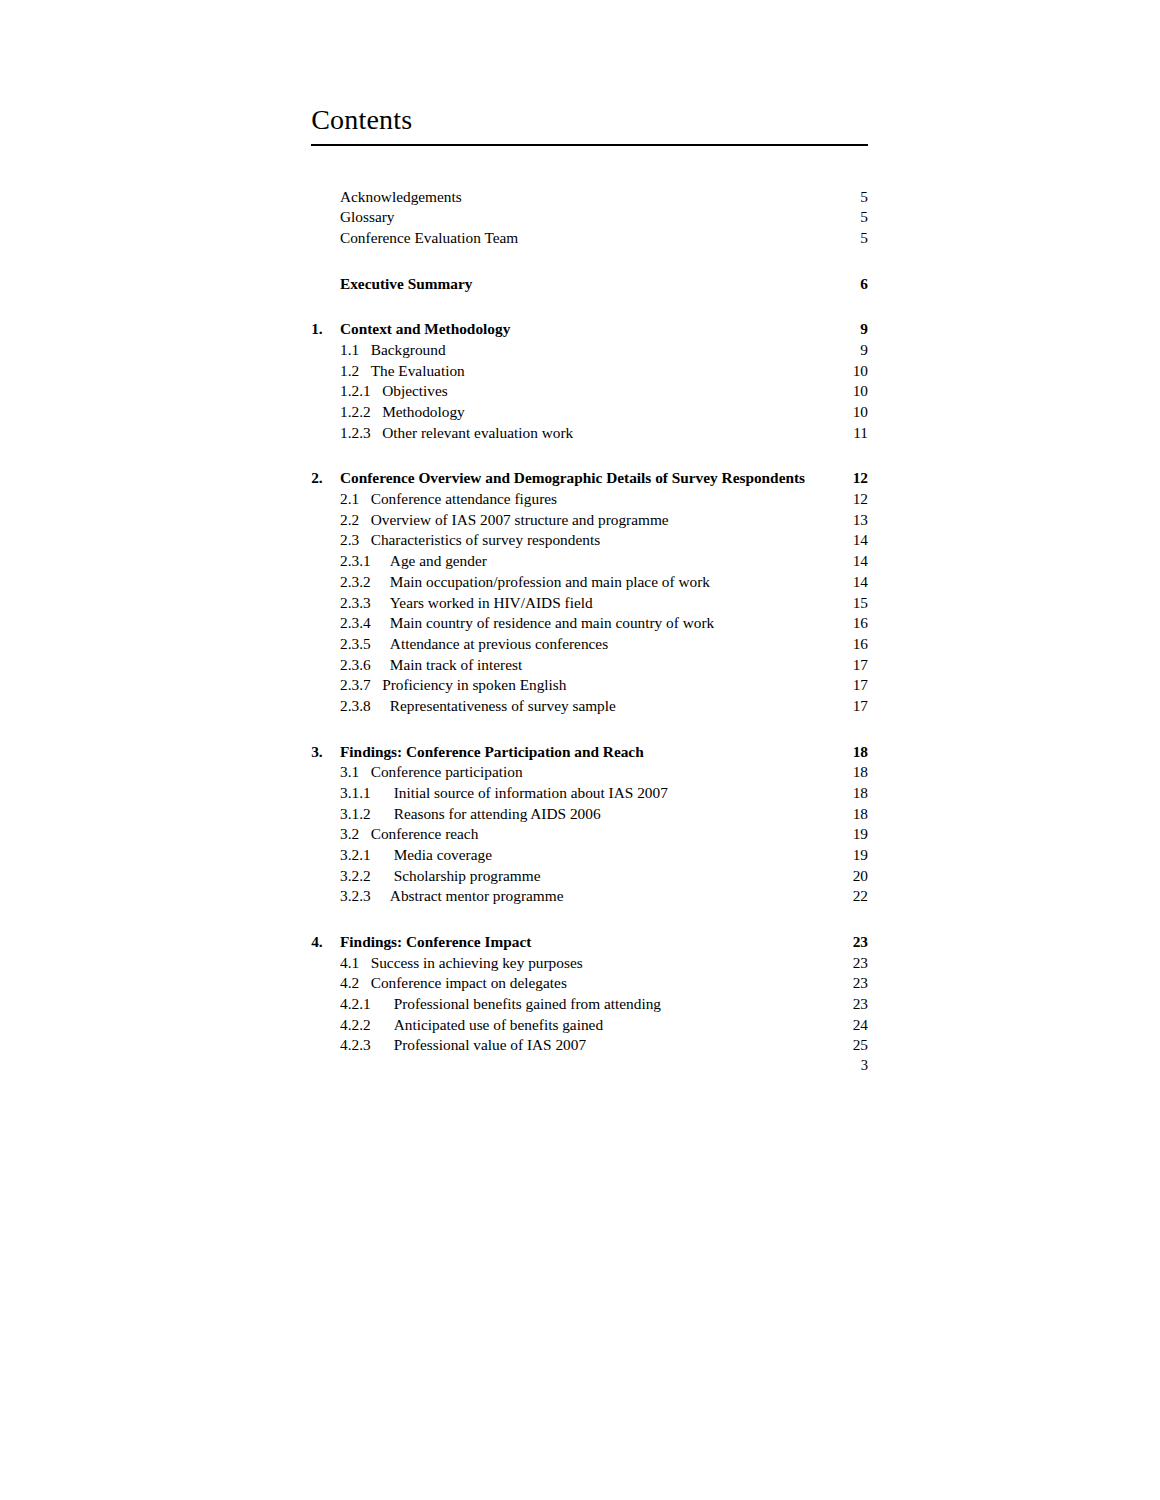Contents
| | Acknowledgements | 5 |
| | Glossary | 5 |
| | Conference Evaluation Team | 5 |
| | Executive Summary | 6 |
| 1. | Context and Methodology | 9 |
| | 1.1 Background | 9 |
| | 1.2 The Evaluation | 10 |
| | 1.2.1 Objectives | 10 |
| | 1.2.2 Methodology | 10 |
| | 1.2.3 Other relevant evaluation work | 11 |
| 2. | Conference Overview and Demographic Details of Survey Respondents | 12 |
| | 2.1 Conference attendance figures | 12 |
| | 2.2 Overview of IAS 2007 structure and programme | 13 |
| | 2.3 Characteristics of survey respondents | 14 |
| | 2.3.1 Age and gender | 14 |
| | 2.3.2 Main occupation/profession and main place of work | 14 |
| | 2.3.3 Years worked in HIV/AIDS field | 15 |
| | 2.3.4 Main country of residence and main country of work | 16 |
| | 2.3.5 Attendance at previous conferences | 16 |
| | 2.3.6 Main track of interest | 17 |
| | 2.3.7 Proficiency in spoken English | 17 |
| | 2.3.8 Representativeness of survey sample | 17 |
| 3. | Findings: Conference Participation and Reach | 18 |
| | 3.1 Conference participation | 18 |
| | 3.1.1 Initial source of information about IAS 2007 | 18 |
| | 3.1.2 Reasons for attending AIDS 2006 | 18 |
| | 3.2 Conference reach | 19 |
| | 3.2.1 Media coverage | 19 |
| | 3.2.2 Scholarship programme | 20 |
| | 3.2.3 Abstract mentor programme | 22 |
| 4. | Findings: Conference Impact | 23 |
| | 4.1 Success in achieving key purposes | 23 |
| | 4.2 Conference impact on delegates | 23 |
| | 4.2.1 Professional benefits gained from attending | 23 |
| | 4.2.2 Anticipated use of benefits gained | 24 |
| | 4.2.3 Professional value of IAS 2007 | 25 |
3